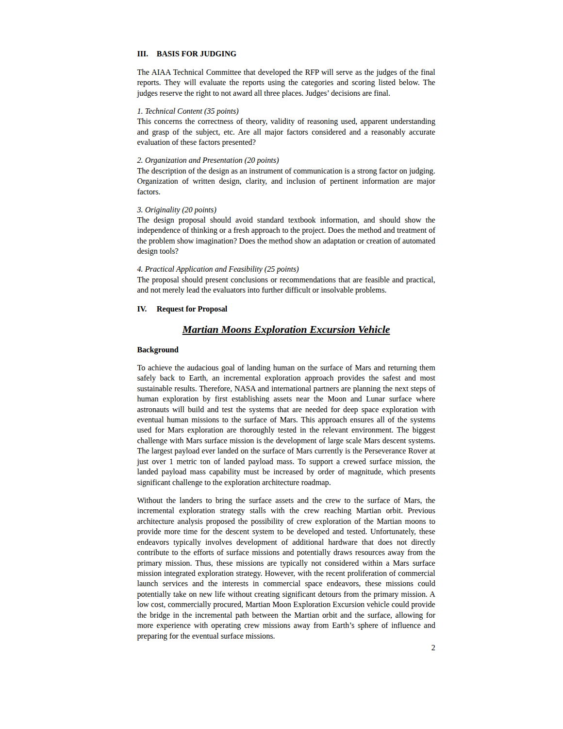III. BASIS FOR JUDGING
The AIAA Technical Committee that developed the RFP will serve as the judges of the final reports. They will evaluate the reports using the categories and scoring listed below. The judges reserve the right to not award all three places. Judges’ decisions are final.
1. Technical Content (35 points)
This concerns the correctness of theory, validity of reasoning used, apparent understanding and grasp of the subject, etc. Are all major factors considered and a reasonably accurate evaluation of these factors presented?
2. Organization and Presentation (20 points)
The description of the design as an instrument of communication is a strong factor on judging. Organization of written design, clarity, and inclusion of pertinent information are major factors.
3. Originality (20 points)
The design proposal should avoid standard textbook information, and should show the independence of thinking or a fresh approach to the project. Does the method and treatment of the problem show imagination? Does the method show an adaptation or creation of automated design tools?
4. Practical Application and Feasibility (25 points)
The proposal should present conclusions or recommendations that are feasible and practical, and not merely lead the evaluators into further difficult or insolvable problems.
IV. Request for Proposal
Martian Moons Exploration Excursion Vehicle
Background
To achieve the audacious goal of landing human on the surface of Mars and returning them safely back to Earth, an incremental exploration approach provides the safest and most sustainable results. Therefore, NASA and international partners are planning the next steps of human exploration by first establishing assets near the Moon and Lunar surface where astronauts will build and test the systems that are needed for deep space exploration with eventual human missions to the surface of Mars. This approach ensures all of the systems used for Mars exploration are thoroughly tested in the relevant environment. The biggest challenge with Mars surface mission is the development of large scale Mars descent systems. The largest payload ever landed on the surface of Mars currently is the Perseverance Rover at just over 1 metric ton of landed payload mass. To support a crewed surface mission, the landed payload mass capability must be increased by order of magnitude, which presents significant challenge to the exploration architecture roadmap.
Without the landers to bring the surface assets and the crew to the surface of Mars, the incremental exploration strategy stalls with the crew reaching Martian orbit. Previous architecture analysis proposed the possibility of crew exploration of the Martian moons to provide more time for the descent system to be developed and tested. Unfortunately, these endeavors typically involves development of additional hardware that does not directly contribute to the efforts of surface missions and potentially draws resources away from the primary mission. Thus, these missions are typically not considered within a Mars surface mission integrated exploration strategy. However, with the recent proliferation of commercial launch services and the interests in commercial space endeavors, these missions could potentially take on new life without creating significant detours from the primary mission. A low cost, commercially procured, Martian Moon Exploration Excursion vehicle could provide the bridge in the incremental path between the Martian orbit and the surface, allowing for more experience with operating crew missions away from Earth’s sphere of influence and preparing for the eventual surface missions.
2